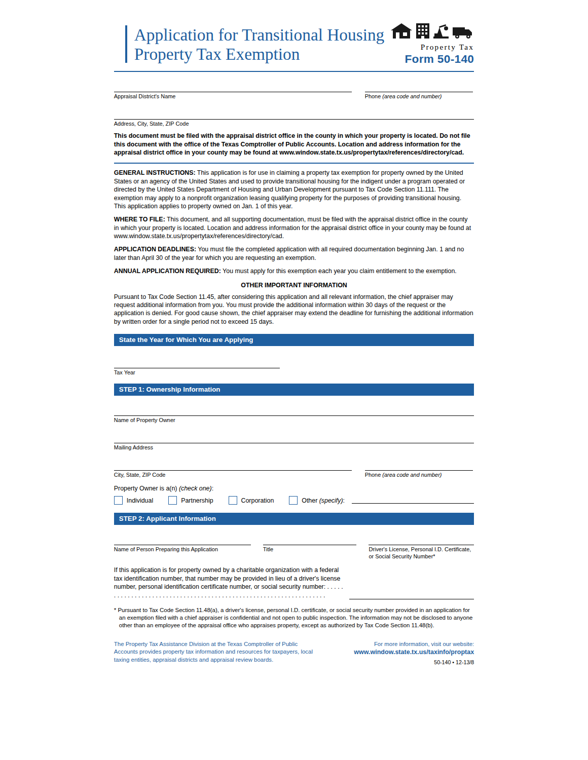Application for Transitional Housing
Property Tax Exemption
Property Tax
Form 50-140
Appraisal District's Name
Phone (area code and number)
Address, City, State, ZIP Code
This document must be filed with the appraisal district office in the county in which your property is located. Do not file this document with the office of the Texas Comptroller of Public Accounts. Location and address information for the appraisal district office in your county may be found at www.window.state.tx.us/propertytax/references/directory/cad.
GENERAL INSTRUCTIONS: This application is for use in claiming a property tax exemption for property owned by the United States or an agency of the United States and used to provide transitional housing for the indigent under a program operated or directed by the United States Department of Housing and Urban Development pursuant to Tax Code Section 11.111. The exemption may apply to a nonprofit organization leasing qualifying property for the purposes of providing transitional housing. This application applies to property owned on Jan. 1 of this year.
WHERE TO FILE: This document, and all supporting documentation, must be filed with the appraisal district office in the county in which your property is located. Location and address information for the appraisal district office in your county may be found at www.window.state.tx.us/propertytax/references/directory/cad.
APPLICATION DEADLINES: You must file the completed application with all required documentation beginning Jan. 1 and no later than April 30 of the year for which you are requesting an exemption.
ANNUAL APPLICATION REQUIRED: You must apply for this exemption each year you claim entitlement to the exemption.
OTHER IMPORTANT INFORMATION
Pursuant to Tax Code Section 11.45, after considering this application and all relevant information, the chief appraiser may request additional information from you. You must provide the additional information within 30 days of the request or the application is denied. For good cause shown, the chief appraiser may extend the deadline for furnishing the additional information by written order for a single period not to exceed 15 days.
State the Year for Which You are Applying
Tax Year
STEP 1: Ownership Information
Name of Property Owner
Mailing Address
City, State, ZIP Code
Phone (area code and number)
Property Owner is a(n) (check one):
Individual Partnership Corporation Other (specify):
STEP 2: Applicant Information
Name of Person Preparing this Application
Title
Driver's License, Personal I.D. Certificate,
or Social Security Number*
If this application is for property owned by a charitable organization with a federal tax identification number, that number may be provided in lieu of a driver's license number, personal identification certificate number, or social security number: . . . . . . . . . . . . . . . . . . . . . . . . . . . . . . . . . . . . . . . . . . . . . . . . . . . . . . . . . . . . . . . . . .
* Pursuant to Tax Code Section 11.48(a), a driver's license, personal I.D. certificate, or social security number provided in an application for an exemption filed with a chief appraiser is confidential and not open to public inspection. The information may not be disclosed to anyone other than an employee of the appraisal office who appraises property, except as authorized by Tax Code Section 11.48(b).
The Property Tax Assistance Division at the Texas Comptroller of Public Accounts provides property tax information and resources for taxpayers, local taxing entities, appraisal districts and appraisal review boards.
For more information, visit our website:
www.window.state.tx.us/taxinfo/proptax
50-140 • 12-13/8